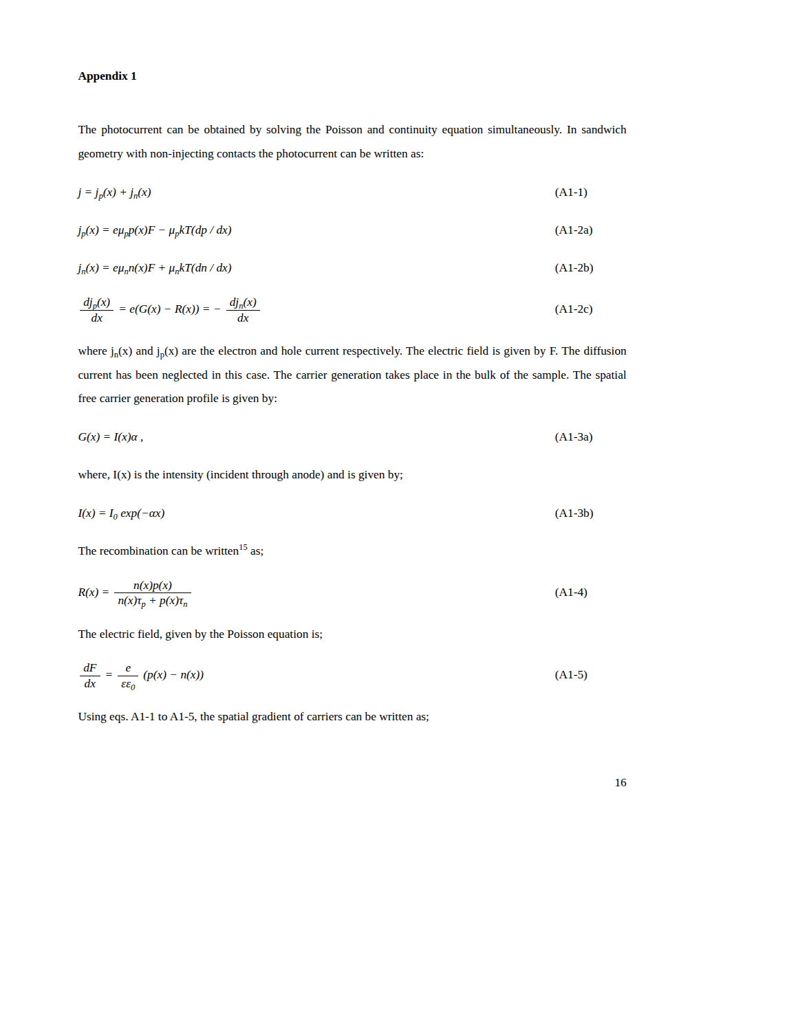Appendix 1
The photocurrent can be obtained by solving the Poisson and continuity equation simultaneously. In sandwich geometry with non-injecting contacts the photocurrent can be written as:
j = jp(x) + jn(x) (A1-1)
jp(x) = eμpp(x)F − μpkT(dp / dx) (A1-2a)
jn(x) = eμnn(x)F + μnkT(dn / dx) (A1-2b)
djp(x) dx = e(G(x) − R(x)) = − djn(x) dx (A1-2c)
where jn(x) and jp(x) are the electron and hole current respectively. The electric field is given by F. The diffusion current has been neglected in this case. The carrier generation takes place in the bulk of the sample. The spatial free carrier generation profile is given by:
G(x) = I(x)α , (A1-3a)
where, I(x) is the intensity (incident through anode) and is given by;
I(x) = I0 exp(−αx) (A1-3b)
The recombination can be written15 as;
R(x) = n(x)p(x) n(x)τp + p(x)τn (A1-4)
The electric field, given by the Poisson equation is;
dF dx = eεε0 (p(x) − n(x)) (A1-5)
Using eqs. A1-1 to A1-5, the spatial gradient of carriers can be written as;
16